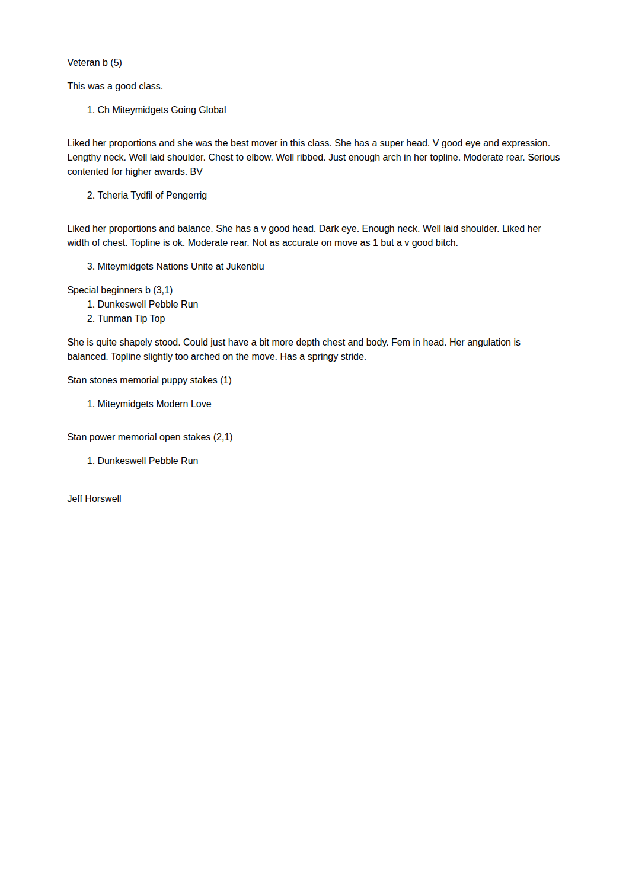Veteran b (5)
This was a good class.
Ch Miteymidgets Going Global
Liked her proportions and she was the best mover in this class. She has a super head. V good eye and expression. Lengthy neck. Well laid shoulder. Chest to elbow. Well ribbed. Just enough arch in her topline. Moderate rear. Serious contented for higher awards. BV
Tcheria Tydfil of Pengerrig
Liked her proportions and balance. She has a v good head. Dark eye. Enough neck. Well laid shoulder. Liked her width of chest. Topline is ok. Moderate rear. Not as accurate on move as 1 but a v good bitch.
Miteymidgets Nations Unite at Jukenblu
Special beginners b (3,1)
Dunkeswell Pebble Run
Tunman Tip Top
She is quite shapely stood. Could just have a bit more depth chest and body. Fem in head. Her angulation is balanced. Topline slightly too arched on the move. Has a springy stride.
Stan stones memorial puppy stakes (1)
Miteymidgets Modern Love
Stan power memorial open stakes (2,1)
Dunkeswell Pebble Run
Jeff Horswell